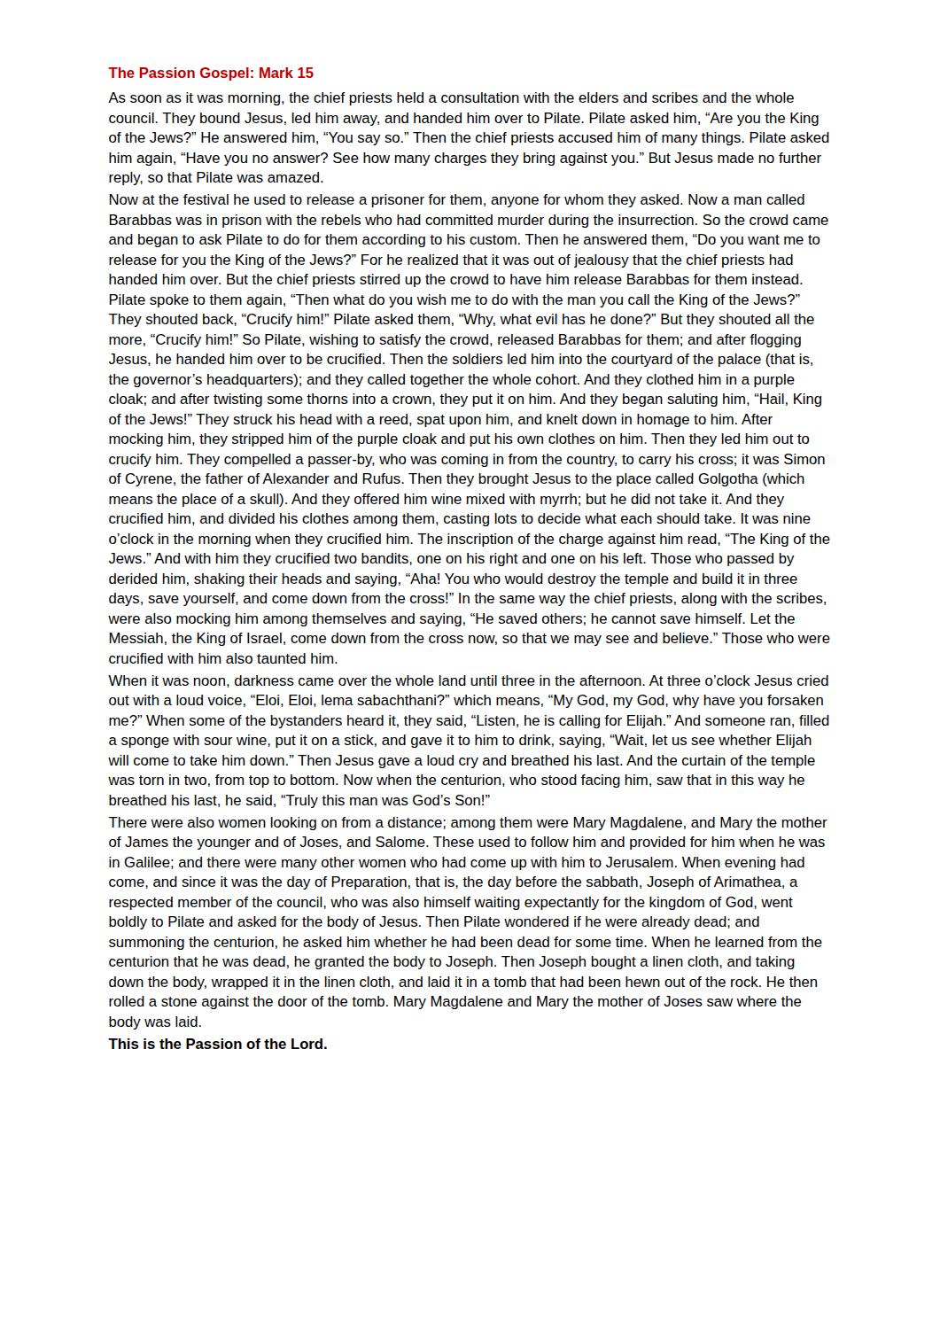The Passion Gospel: Mark 15
As soon as it was morning, the chief priests held a consultation with the elders and scribes and the whole council. They bound Jesus, led him away, and handed him over to Pilate. Pilate asked him, “Are you the King of the Jews?” He answered him, “You say so.” Then the chief priests accused him of many things. Pilate asked him again, “Have you no answer? See how many charges they bring against you.” But Jesus made no further reply, so that Pilate was amazed.
Now at the festival he used to release a prisoner for them, anyone for whom they asked. Now a man called Barabbas was in prison with the rebels who had committed murder during the insurrection. So the crowd came and began to ask Pilate to do for them according to his custom. Then he answered them, “Do you want me to release for you the King of the Jews?” For he realized that it was out of jealousy that the chief priests had handed him over. But the chief priests stirred up the crowd to have him release Barabbas for them instead. Pilate spoke to them again, “Then what do you wish me to do with the man you call the King of the Jews?” They shouted back, “Crucify him!” Pilate asked them, “Why, what evil has he done?” But they shouted all the more, “Crucify him!” So Pilate, wishing to satisfy the crowd, released Barabbas for them; and after flogging Jesus, he handed him over to be crucified. Then the soldiers led him into the courtyard of the palace (that is, the governor’s headquarters); and they called together the whole cohort. And they clothed him in a purple cloak; and after twisting some thorns into a crown, they put it on him. And they began saluting him, “Hail, King of the Jews!” They struck his head with a reed, spat upon him, and knelt down in homage to him. After mocking him, they stripped him of the purple cloak and put his own clothes on him. Then they led him out to crucify him. They compelled a passer-by, who was coming in from the country, to carry his cross; it was Simon of Cyrene, the father of Alexander and Rufus. Then they brought Jesus to the place called Golgotha (which means the place of a skull). And they offered him wine mixed with myrrh; but he did not take it. And they crucified him, and divided his clothes among them, casting lots to decide what each should take. It was nine o’clock in the morning when they crucified him. The inscription of the charge against him read, “The King of the Jews.” And with him they crucified two bandits, one on his right and one on his left. Those who passed by derided him, shaking their heads and saying, “Aha! You who would destroy the temple and build it in three days, save yourself, and come down from the cross!” In the same way the chief priests, along with the scribes, were also mocking him among themselves and saying, “He saved others; he cannot save himself. Let the Messiah, the King of Israel, come down from the cross now, so that we may see and believe.” Those who were crucified with him also taunted him.
When it was noon, darkness came over the whole land until three in the afternoon. At three o’clock Jesus cried out with a loud voice, “Eloi, Eloi, lema sabachthani?” which means, “My God, my God, why have you forsaken me?” When some of the bystanders heard it, they said, “Listen, he is calling for Elijah.” And someone ran, filled a sponge with sour wine, put it on a stick, and gave it to him to drink, saying, “Wait, let us see whether Elijah will come to take him down.” Then Jesus gave a loud cry and breathed his last. And the curtain of the temple was torn in two, from top to bottom. Now when the centurion, who stood facing him, saw that in this way he breathed his last, he said, “Truly this man was God’s Son!”
There were also women looking on from a distance; among them were Mary Magdalene, and Mary the mother of James the younger and of Joses, and Salome. These used to follow him and provided for him when he was in Galilee; and there were many other women who had come up with him to Jerusalem. When evening had come, and since it was the day of Preparation, that is, the day before the sabbath, Joseph of Arimathea, a respected member of the council, who was also himself waiting expectantly for the kingdom of God, went boldly to Pilate and asked for the body of Jesus. Then Pilate wondered if he were already dead; and summoning the centurion, he asked him whether he had been dead for some time. When he learned from the centurion that he was dead, he granted the body to Joseph. Then Joseph bought a linen cloth, and taking down the body, wrapped it in the linen cloth, and laid it in a tomb that had been hewn out of the rock. He then rolled a stone against the door of the tomb. Mary Magdalene and Mary the mother of Joses saw where the body was laid.
This is the Passion of the Lord.